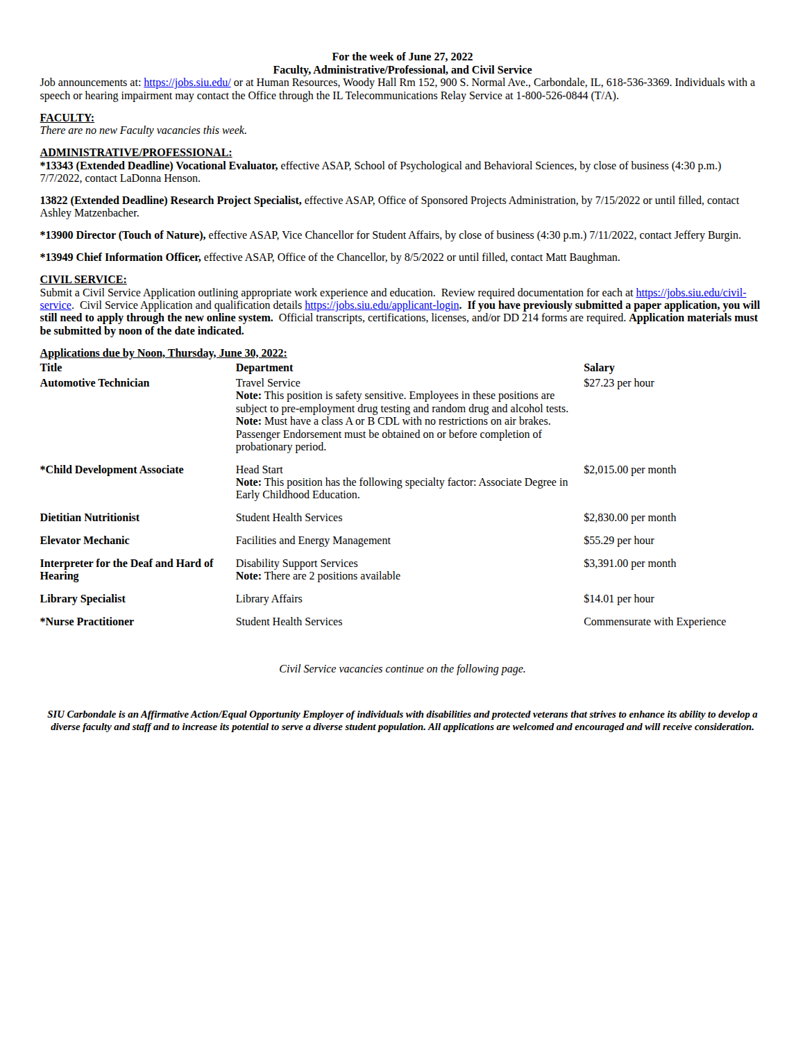For the week of June 27, 2022
Faculty, Administrative/Professional, and Civil Service
Job announcements at: https://jobs.siu.edu/ or at Human Resources, Woody Hall Rm 152, 900 S. Normal Ave., Carbondale, IL, 618-536-3369. Individuals with a speech or hearing impairment may contact the Office through the IL Telecommunications Relay Service at 1-800-526-0844 (T/A).
FACULTY:
There are no new Faculty vacancies this week.
ADMINISTRATIVE/PROFESSIONAL:
*13343 (Extended Deadline) Vocational Evaluator, effective ASAP, School of Psychological and Behavioral Sciences, by close of business (4:30 p.m.) 7/7/2022, contact LaDonna Henson.
13822 (Extended Deadline) Research Project Specialist, effective ASAP, Office of Sponsored Projects Administration, by 7/15/2022 or until filled, contact Ashley Matzenbacher.
*13900 Director (Touch of Nature), effective ASAP, Vice Chancellor for Student Affairs, by close of business (4:30 p.m.) 7/11/2022, contact Jeffery Burgin.
*13949 Chief Information Officer, effective ASAP, Office of the Chancellor, by 8/5/2022 or until filled, contact Matt Baughman.
CIVIL SERVICE:
Submit a Civil Service Application outlining appropriate work experience and education. Review required documentation for each at https://jobs.siu.edu/civil-service. Civil Service Application and qualification details https://jobs.siu.edu/applicant-login. If you have previously submitted a paper application, you will still need to apply through the new online system. Official transcripts, certifications, licenses, and/or DD 214 forms are required. Application materials must be submitted by noon of the date indicated.
Applications due by Noon, Thursday, June 30, 2022:
| Title | Department | Salary |
| --- | --- | --- |
| Automotive Technician | Travel Service Note: This position is safety sensitive. Employees in these positions are subject to pre-employment drug testing and random drug and alcohol tests. Note: Must have a class A or B CDL with no restrictions on air brakes. Passenger Endorsement must be obtained on or before completion of probationary period. | $27.23 per hour |
| *Child Development Associate | Head Start Note: This position has the following specialty factor: Associate Degree in Early Childhood Education. | $2,015.00 per month |
| Dietitian Nutritionist | Student Health Services | $2,830.00 per month |
| Elevator Mechanic | Facilities and Energy Management | $55.29 per hour |
| Interpreter for the Deaf and Hard of Hearing | Disability Support Services Note: There are 2 positions available | $3,391.00 per month |
| Library Specialist | Library Affairs | $14.01 per hour |
| *Nurse Practitioner | Student Health Services | Commensurate with Experience |
Civil Service vacancies continue on the following page.
SIU Carbondale is an Affirmative Action/Equal Opportunity Employer of individuals with disabilities and protected veterans that strives to enhance its ability to develop a diverse faculty and staff and to increase its potential to serve a diverse student population. All applications are welcomed and encouraged and will receive consideration.